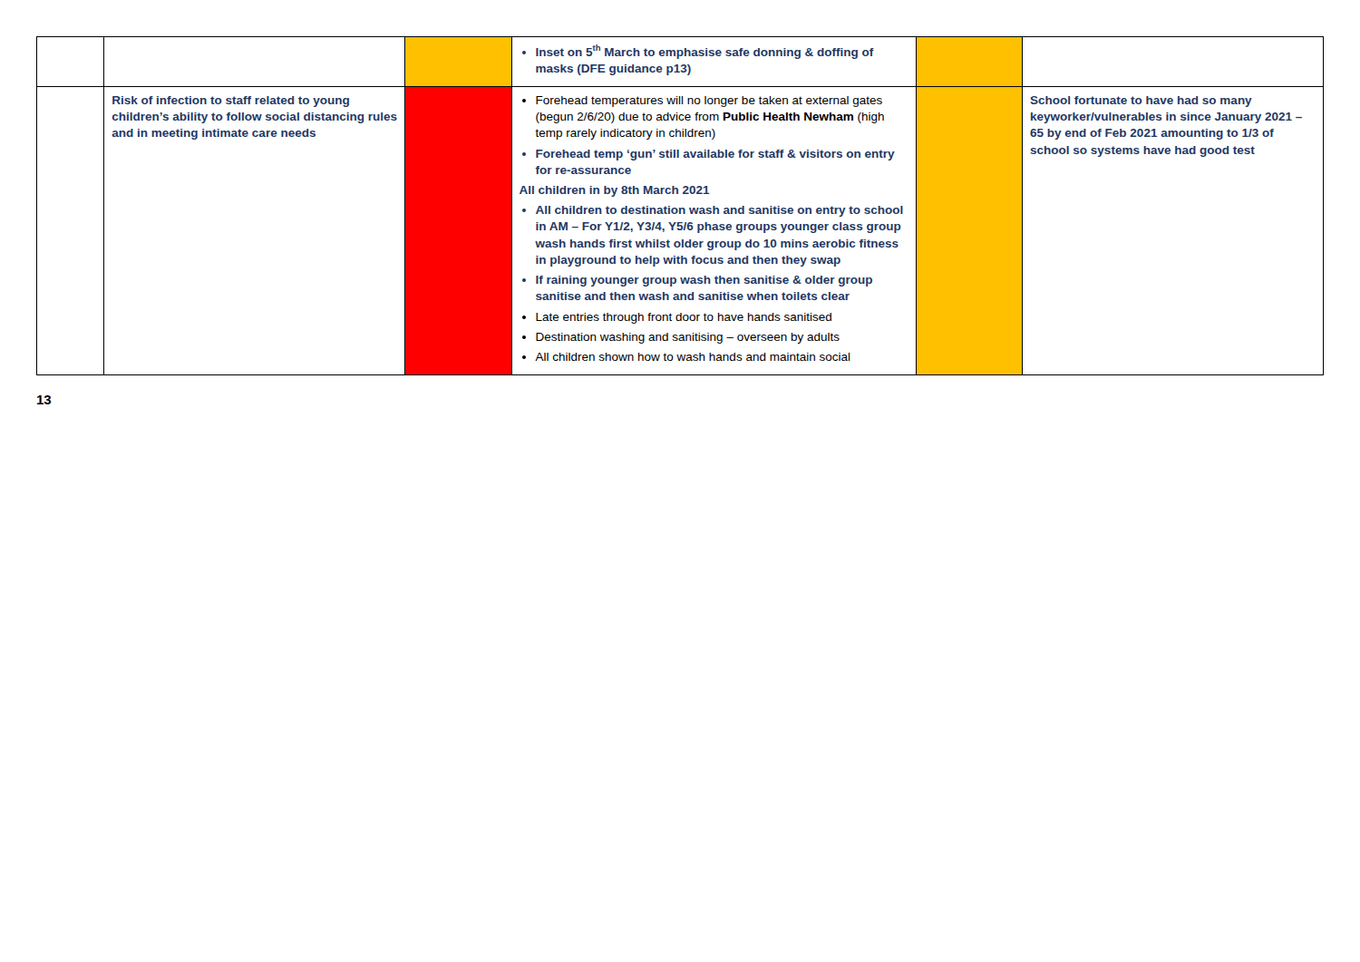| | | | Inset on 5 th March to emphasise safe donning & doffing of masks (DFE guidance p13) | | |
| | Risk of infection to staff related to young children’s ability to follow social distancing rules and in meeting intimate care needs | | Forehead temperatures will no longer be taken at external gates (begun 2/6/20) due to advice from Public Health Newham (high temp rarely indicatory in children) Forehead temp ‘gun’ still available for staff & visitors on entry for re-assurance All children in by 8th March 2021 All children to destination wash and sanitise on entry to school in AM – For Y1/2, Y3/4, Y5/6 phase groups younger class group wash hands first whilst older group do 10 mins aerobic fitness in playground to help with focus and then they swap If raining younger group wash then sanitise & older group sanitise and then wash and sanitise when toilets clear Late entries through front door to have hands sanitised Destination washing and sanitising – overseen by adults All children shown how to wash hands and maintain social | | School fortunate to have had so many keyworker/vulnerables in since January 2021 – 65 by end of Feb 2021 amounting to 1/3 of school so systems have had good test |
13